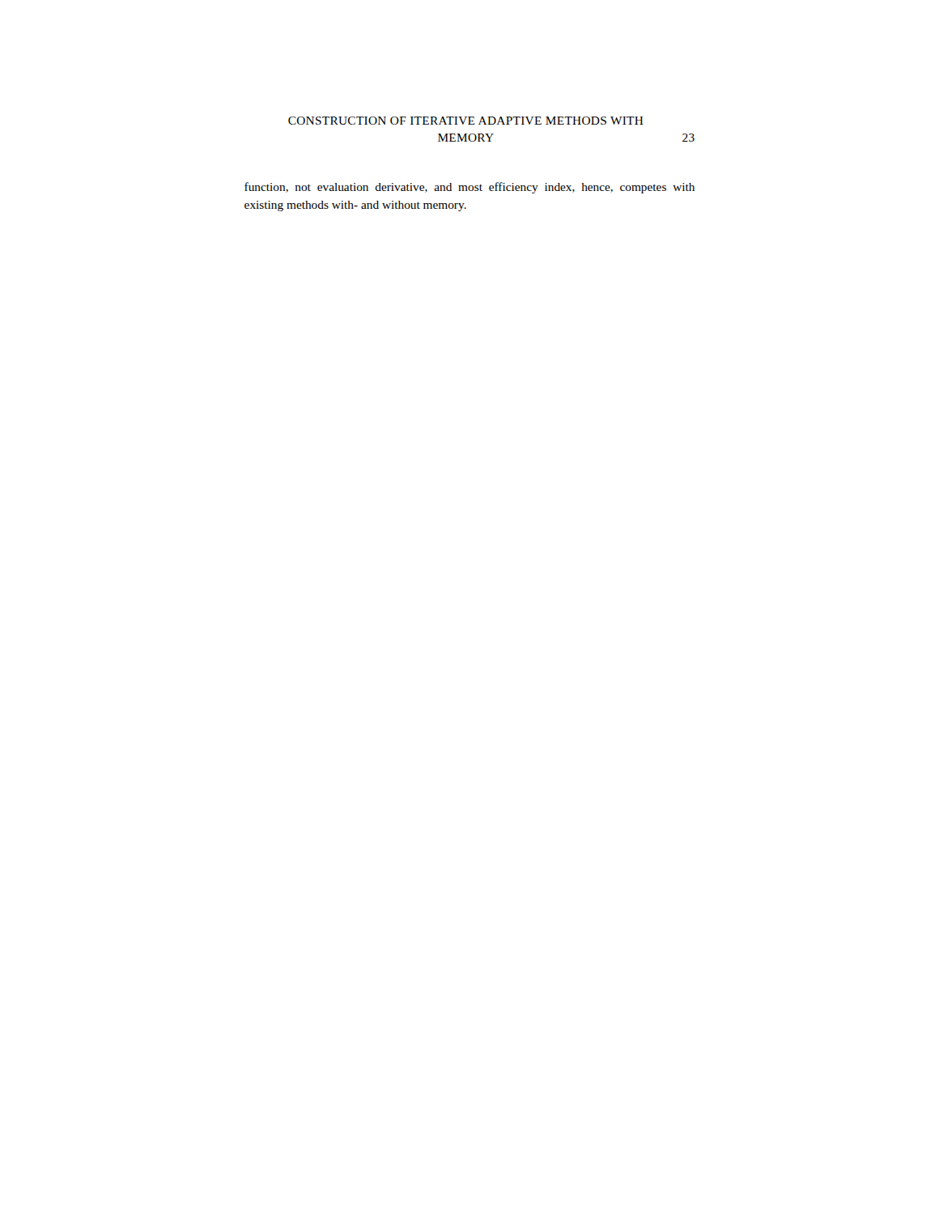CONSTRUCTION OF ITERATIVE ADAPTIVE METHODS WITH
MEMORY
23
function, not evaluation derivative, and most efficiency index, hence, competes with existing methods with- and without memory.